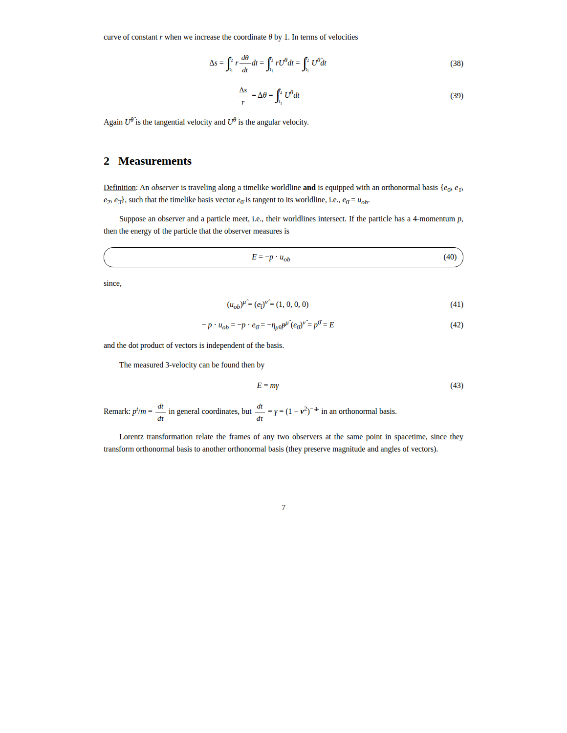curve of constant r when we increase the coordinate θ by 1. In terms of velocities
Δs = t2∫t1 rdθ dt dt = t2∫t1 rUθdt = t2∫t1 Uθ̂dt
(38)
Δs r = Δθ = t2∫t1 Uθdt
(39)
Again Uθ̂ is the tangential velocity and Uθ is the angular velocity.
2 Measurements
Definition: An observer is traveling along a timelike worldline and is equipped with an orthonormal basis {e0̂, e1̂, e2̂, e3̂}, such that the timelike basis vector e0̂ is tangent to its worldline, i.e., e0̂ = uob.
Suppose an observer and a particle meet, i.e., their worldlines intersect. If the particle has a 4-momentum p, then the energy of the particle that the observer measures is
E = −p · uob
(40)
since,
(uob)μ̂ = (et̂)ν̂ = (1, 0, 0, 0)
(41)
− p · uob = −p · e0̂ = −ημ̂ν̂pμ̂ (e0̂)ν̂ = p0̂ = E
(42)
and the dot product of vectors is independent of the basis.
The measured 3-velocity can be found then by
E = mγ
(43)
Remark: pt/m = dt dτ in general coordinates, but dt dτ = γ = (1 − v2)−12 in an orthonormal basis.
Lorentz transformation relate the frames of any two observers at the same point in spacetime, since they transform orthonormal basis to another orthonormal basis (they preserve magnitude and angles of vectors).
7